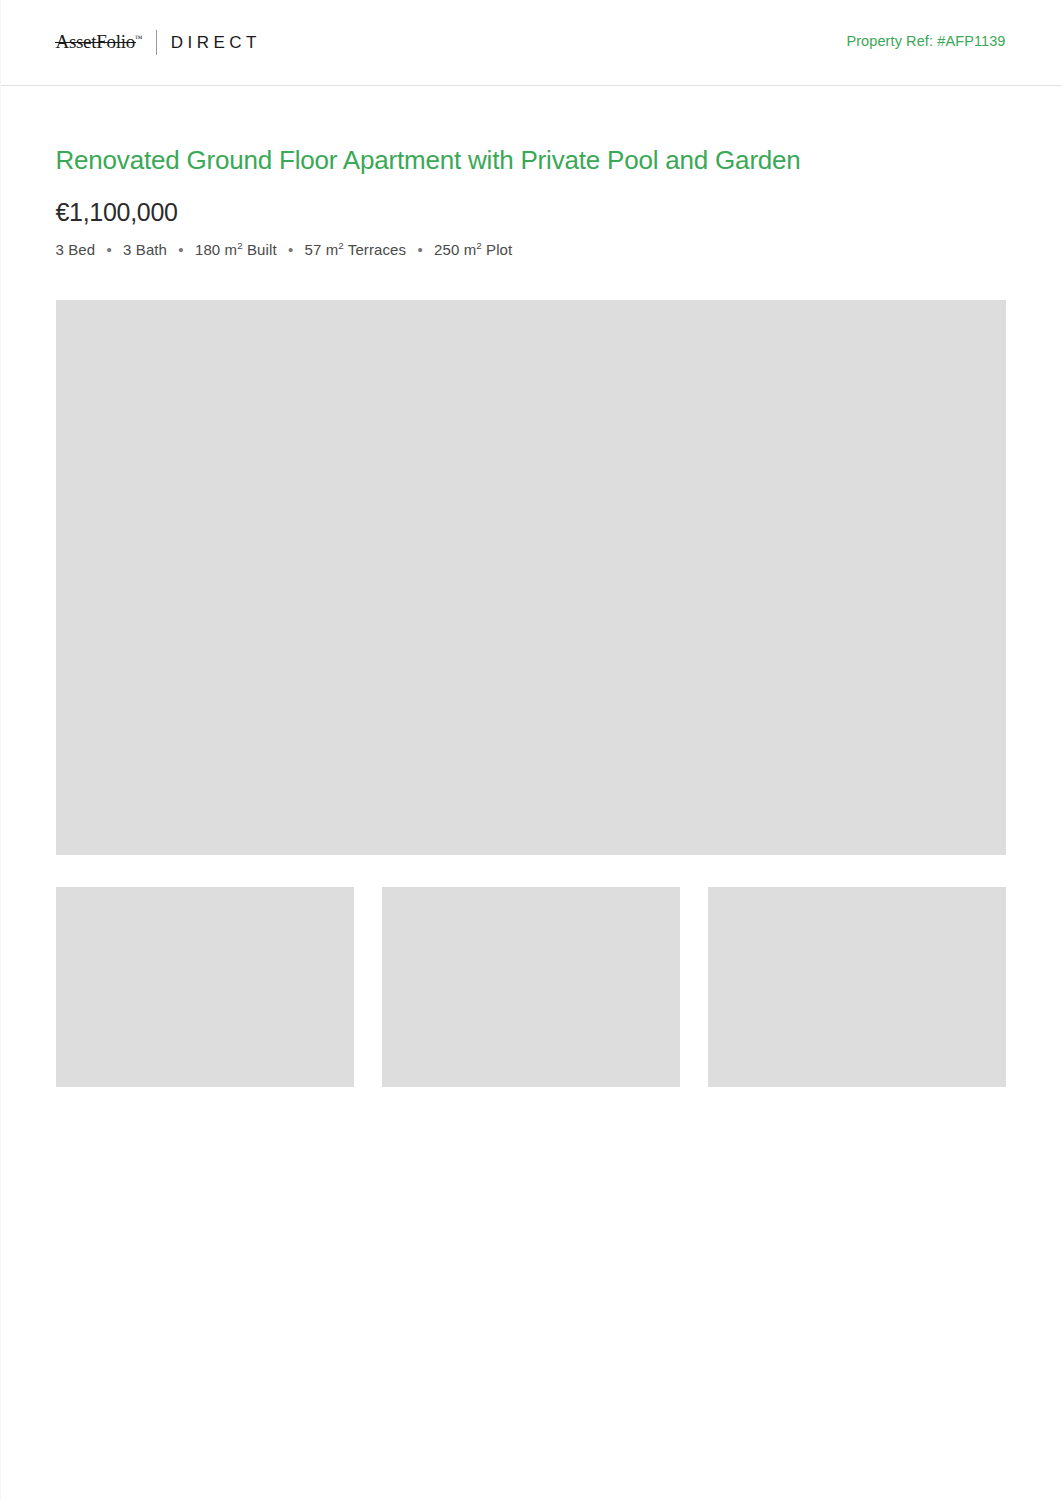AssetFolio™ DIRECT
Property Ref: #AFP1139
Renovated Ground Floor Apartment with Private Pool and Garden
€1,100,000
3 Bed • 3 Bath • 180 m2 Built • 57 m2 Terraces • 250 m2 Plot